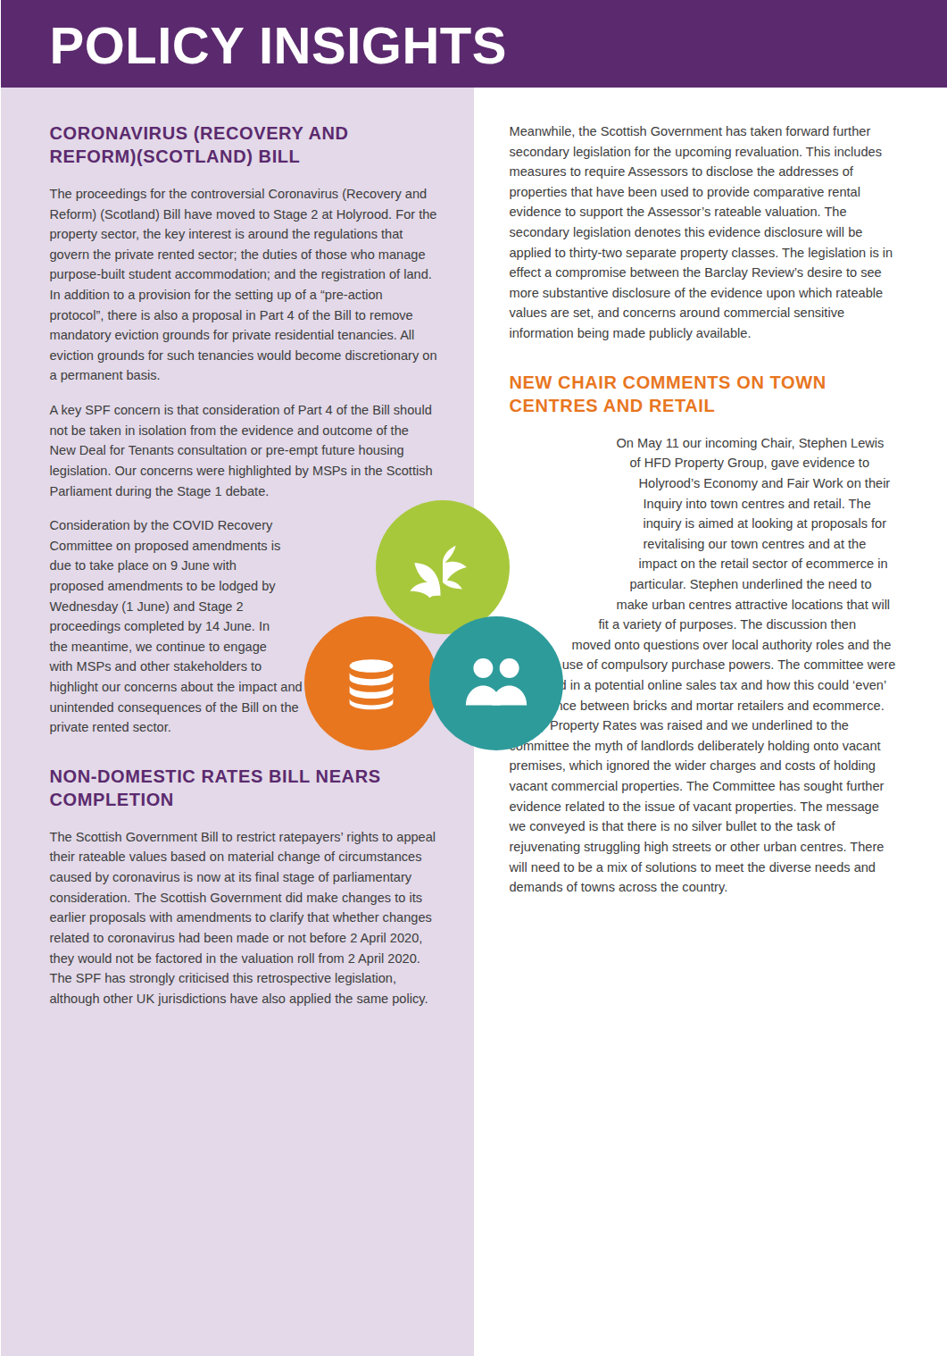POLICY INSIGHTS
CORONAVIRUS (RECOVERY AND REFORM)(SCOTLAND) BILL
The proceedings for the controversial Coronavirus (Recovery and Reform) (Scotland) Bill have moved to Stage 2 at Holyrood. For the property sector, the key interest is around the regulations that govern the private rented sector; the duties of those who manage purpose-built student accommodation; and the registration of land. In addition to a provision for the setting up of a “pre-action protocol”, there is also a proposal in Part 4 of the Bill to remove mandatory eviction grounds for private residential tenancies. All eviction grounds for such tenancies would become discretionary on a permanent basis.
A key SPF concern is that consideration of Part 4 of the Bill should not be taken in isolation from the evidence and outcome of the New Deal for Tenants consultation or pre-empt future housing legislation. Our concerns were highlighted by MSPs in the Scottish Parliament during the Stage 1 debate.
Consideration by the COVID Recovery Committee on proposed amendments is due to take place on 9 June with proposed amendments to be lodged by Wednesday (1 June) and Stage 2 proceedings completed by 14 June. In the meantime, we continue to engage with MSPs and other stakeholders to highlight our concerns about the impact and unintended consequences of the Bill on the private rented sector.
NON-DOMESTIC RATES BILL NEARS COMPLETION
The Scottish Government Bill to restrict ratepayers’ rights to appeal their rateable values based on material change of circumstances caused by coronavirus is now at its final stage of parliamentary consideration. The Scottish Government did make changes to its earlier proposals with amendments to clarify that whether changes related to coronavirus had been made or not before 2 April 2020, they would not be factored in the valuation roll from 2 April 2020. The SPF has strongly criticised this retrospective legislation, although other UK jurisdictions have also applied the same policy.
Meanwhile, the Scottish Government has taken forward further secondary legislation for the upcoming revaluation. This includes measures to require Assessors to disclose the addresses of properties that have been used to provide comparative rental evidence to support the Assessor’s rateable valuation. The secondary legislation denotes this evidence disclosure will be applied to thirty-two separate property classes. The legislation is in effect a compromise between the Barclay Review’s desire to see more substantive disclosure of the evidence upon which rateable values are set, and concerns around commercial sensitive information being made publicly available.
NEW CHAIR COMMENTS ON TOWN CENTRES AND RETAIL
On May 11 our incoming Chair, Stephen Lewis of HFD Property Group, gave evidence to Holyrood’s Economy and Fair Work on their Inquiry into town centres and retail. The inquiry is aimed at looking at proposals for revitalising our town centres and at the impact on the retail sector of ecommerce in particular. Stephen underlined the need to make urban centres attractive locations that will fit a variety of purposes. The discussion then moved onto questions over local authority roles and the potential use of compulsory purchase powers. The committee were interested in a potential online sales tax and how this could ‘even’ the balance between bricks and mortar retailers and ecommerce. Empty Property Rates was raised and we underlined to the committee the myth of landlords deliberately holding onto vacant premises, which ignored the wider charges and costs of holding vacant commercial properties. The Committee has sought further evidence related to the issue of vacant properties. The message we conveyed is that there is no silver bullet to the task of rejuvenating struggling high streets or other urban centres. There will need to be a mix of solutions to meet the diverse needs and demands of towns across the country.